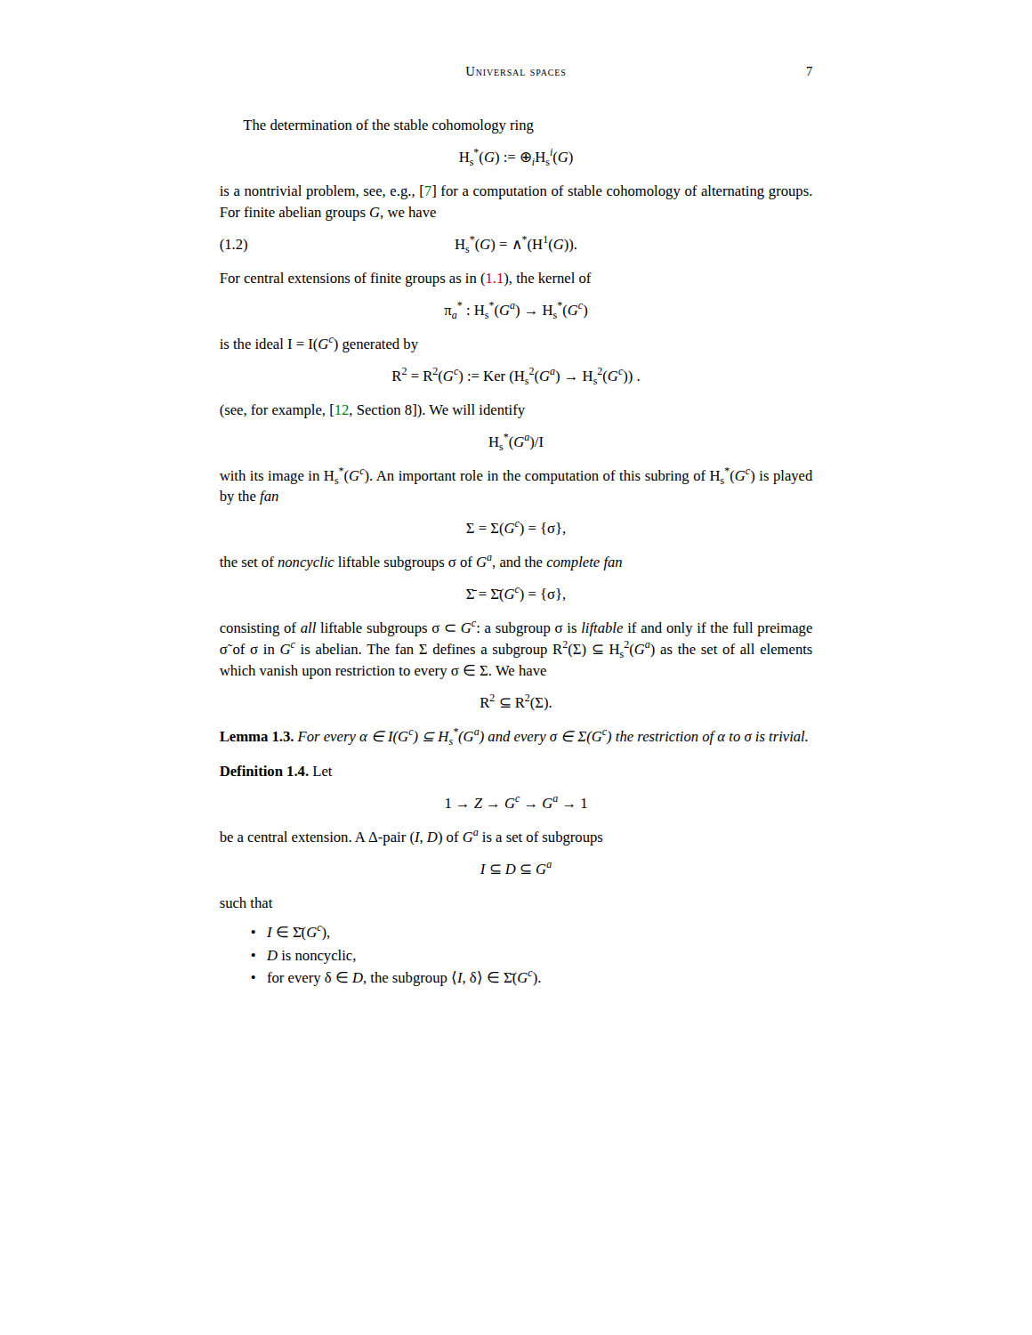Universal spaces 7
The determination of the stable cohomology ring
Hs*(G) := ⊕iHsi(G)
is a nontrivial problem, see, e.g., [7] for a computation of stable cohomology of alternating groups. For finite abelian groups G, we have
(1.2) Hs*(G) = ∧*(H1(G)).
For central extensions of finite groups as in (1.1), the kernel of
πa* : Hs*(Ga) → Hs*(Gc)
is the ideal I = I(Gc) generated by
R2 = R2(Gc) := Ker (Hs2(Ga) → Hs2(Gc)) .
(see, for example, [12, Section 8]). We will identify
Hs*(Ga)/I
with its image in Hs*(Gc). An important role in the computation of this subring of Hs*(Gc) is played by the fan
Σ = Σ(Gc) = {σ},
the set of noncyclic liftable subgroups σ of Ga, and the complete fan
Σ̄ = Σ̄(Gc) = {σ},
consisting of all liftable subgroups σ ⊂ Gc: a subgroup σ is liftable if and only if the full preimage σ̃ of σ in Gc is abelian. The fan Σ defines a subgroup R2(Σ) ⊆ Hs2(Ga) as the set of all elements which vanish upon restriction to every σ ∈ Σ. We have
R2 ⊆ R2(Σ).
Lemma 1.3. For every α ∈ I(Gc) ⊆ Hs*(Ga) and every σ ∈ Σ(Gc) the restriction of α to σ is trivial.
Definition 1.4. Let
1 → Z → Gc → Ga → 1
be a central extension. A Δ-pair (I, D) of Ga is a set of subgroups
I ⊆ D ⊆ Ga
such that
I ∈ Σ̄(Gc),
D is noncyclic,
for every δ ∈ D, the subgroup ⟨I, δ⟩ ∈ Σ̄(Gc).